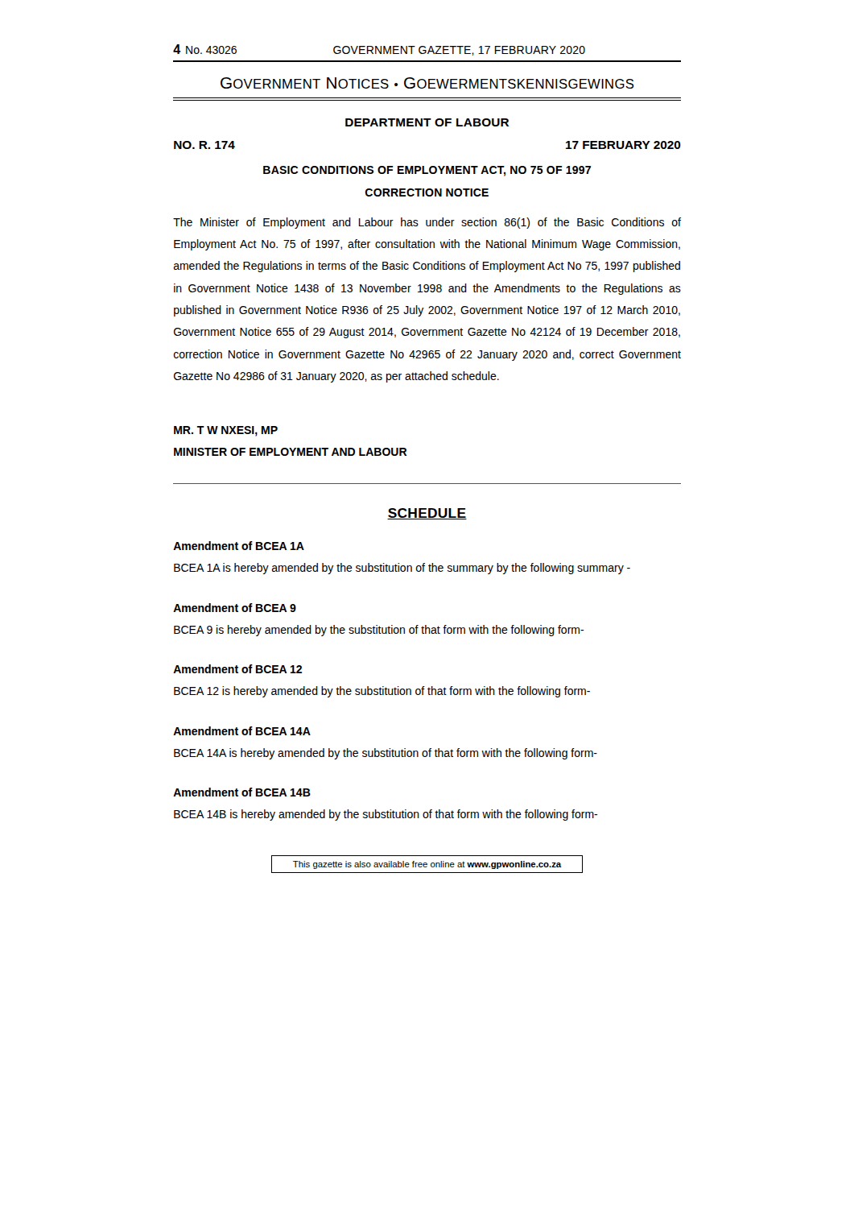4 No. 43026
GOVERNMENT GAZETTE, 17 FEBRUARY 2020
GOVERNMENT NOTICES • GOEWERMENTSKENNISGEWINGS
DEPARTMENT OF LABOUR
NO. R. 174 17 FEBRUARY 2020
BASIC CONDITIONS OF EMPLOYMENT ACT, NO 75 OF 1997
CORRECTION NOTICE
The Minister of Employment and Labour has under section 86(1) of the Basic Conditions of Employment Act No. 75 of 1997, after consultation with the National Minimum Wage Commission, amended the Regulations in terms of the Basic Conditions of Employment Act No 75, 1997 published in Government Notice 1438 of 13 November 1998 and the Amendments to the Regulations as published in Government Notice R936 of 25 July 2002, Government Notice 197 of 12 March 2010, Government Notice 655 of 29 August 2014, Government Gazette No 42124 of 19 December 2018, correction Notice in Government Gazette No 42965 of 22 January 2020 and, correct Government Gazette No 42986 of 31 January 2020, as per attached schedule.
MR. T W NXESI, MP
MINISTER OF EMPLOYMENT AND LABOUR
SCHEDULE
Amendment of BCEA 1A
BCEA 1A is hereby amended by the substitution of the summary by the following summary -
Amendment of BCEA 9
BCEA 9 is hereby amended by the substitution of that form with the following form-
Amendment of BCEA 12
BCEA 12 is hereby amended by the substitution of that form with the following form-
Amendment of BCEA 14A
BCEA 14A is hereby amended by the substitution of that form with the following form-
Amendment of BCEA 14B
BCEA 14B is hereby amended by the substitution of that form with the following form-
This gazette is also available free online at www.gpwonline.co.za